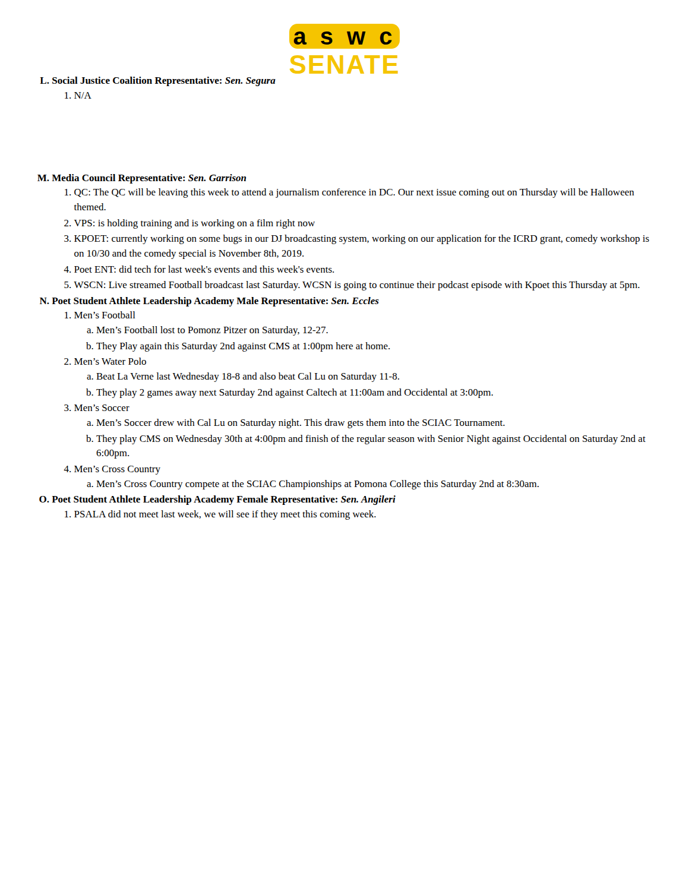a s w c SENATE
Social Justice Coalition Representative: Sen. Segura
N/A
Media Council Representative: Sen. Garrison
QC: The QC will be leaving this week to attend a journalism conference in DC. Our next issue coming out on Thursday will be Halloween themed.
VPS: is holding training and is working on a film right now
KPOET: currently working on some bugs in our DJ broadcasting system, working on our application for the ICRD grant, comedy workshop is on 10/30 and the comedy special is November 8th, 2019.
Poet ENT: did tech for last week's events and this week's events.
WSCN: Live streamed Football broadcast last Saturday. WCSN is going to continue their podcast episode with Kpoet this Thursday at 5pm.
Poet Student Athlete Leadership Academy Male Representative: Sen. Eccles
Men’s Football
Men’s Football lost to Pomonz Pitzer on Saturday, 12-27.
They Play again this Saturday 2nd against CMS at 1:00pm here at home.
Men’s Water Polo
Beat La Verne last Wednesday 18-8 and also beat Cal Lu on Saturday 11-8.
They play 2 games away next Saturday 2nd against Caltech at 11:00am and Occidental at 3:00pm.
Men’s Soccer
Men’s Soccer drew with Cal Lu on Saturday night. This draw gets them into the SCIAC Tournament.
They play CMS on Wednesday 30th at 4:00pm and finish of the regular season with Senior Night against Occidental on Saturday 2nd at 6:00pm.
Men’s Cross Country
Men’s Cross Country compete at the SCIAC Championships at Pomona College this Saturday 2nd at 8:30am.
Poet Student Athlete Leadership Academy Female Representative: Sen. Angileri
PSALA did not meet last week, we will see if they meet this coming week.